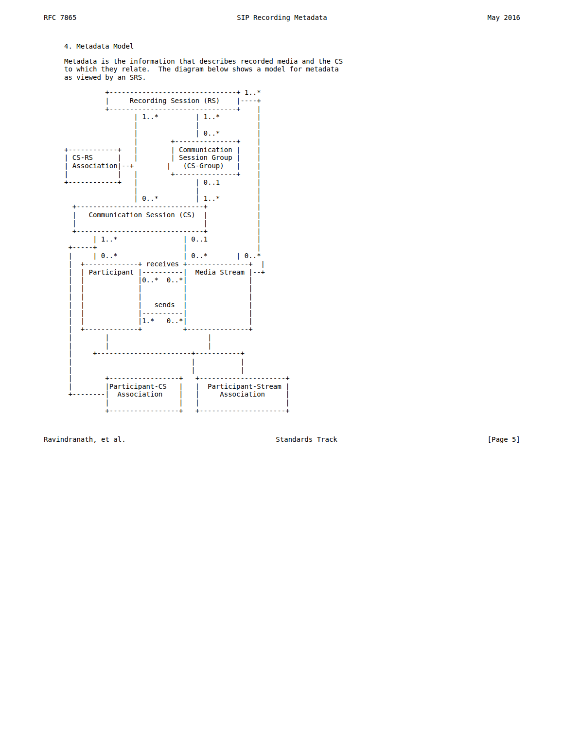RFC 7865 SIP Recording Metadata May 2016
4. Metadata Model
Metadata is the information that describes recorded media and the CS to which they relate. The diagram below shows a model for metadata as viewed by an SRS.
          +-------------------------------+ 1..*
          |     Recording Session (RS)    |----+
          +-------------------------------+    |
                 | 1..*         | 1..*         |
                 |              |              |
                 |              | 0..*         |
                 |        +---------------+    |
+------------+   |        | Communication |    |
| CS-RS      |   |        | Session Group |    |
| Association|--+        |   (CS-Group)   |    |
|            |   |        +---------------+    |
+------------+   |              | 0..1         |
                 |              |              |
                 | 0..*         | 1..*         |
  +-------------------------------+            |
  |   Communication Session (CS)  |            |
  |                               |            |
  +-------------------------------+            |
       | 1..*                | 0..1            |
 +-----+                     |                 |
 |     | 0..*                | 0..*       | 0..*
 |  +-------------+ receives +---------------+  |
 |  | Participant |----------|  Media Stream |--+
 |  |             |0..*  0..*|               |
 |  |             |          |               |
 |  |             |          |               |
 |  |             |   sends  |               |
 |  |             |----------|               |
 |  |             |1.*   0..*|               |
 |  +-------------+          +---------------+
 |        |                        |
 |        |                        |
 |     +-----------------------+-----------+
 |                             |           |
 |                             |           |
 |        +-----------------+   +---------------------+
 |        |Participant-CS   |   |  Participant-Stream |
 +--------|  Association    |   |     Association     |
          |                 |   |                     |
          +-----------------+   +---------------------+
Ravindranath, et al. Standards Track [Page 5]